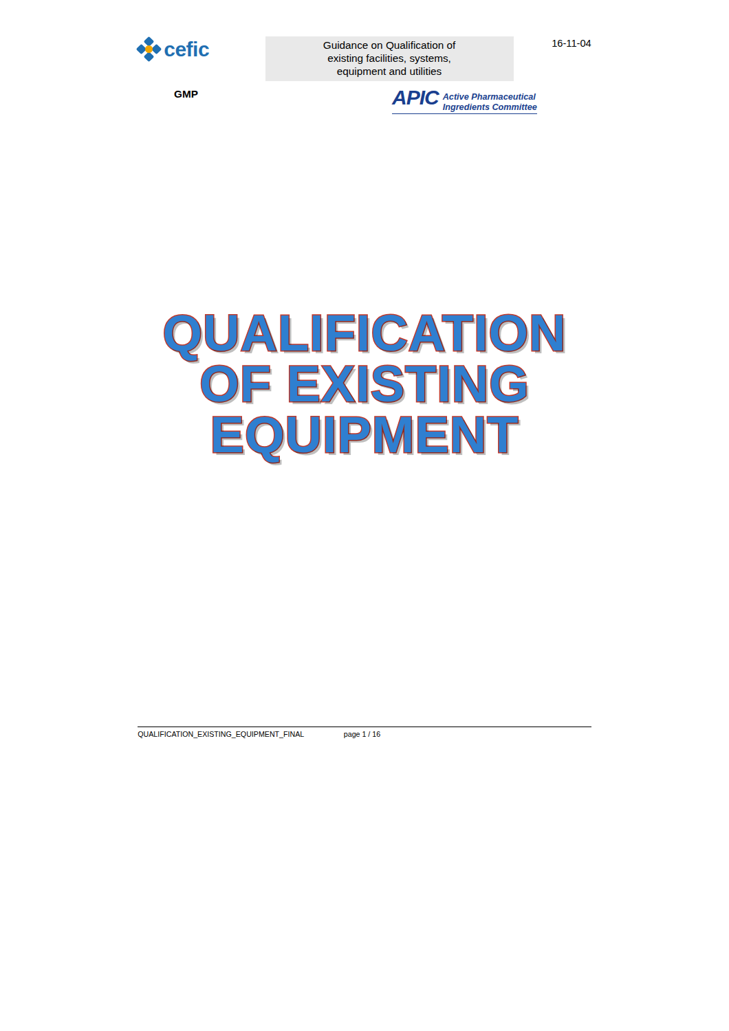cefic
Guidance on Qualification of
existing facilities, systems,
equipment and utilities
16-11-04
GMP
APIC
Active Pharmaceutical Ingredients Committee
QUALIFICATION
OF EXISTING
EQUIPMENT
QUALIFICATION_EXISTING_EQUIPMENT_FINAL page 1 / 16